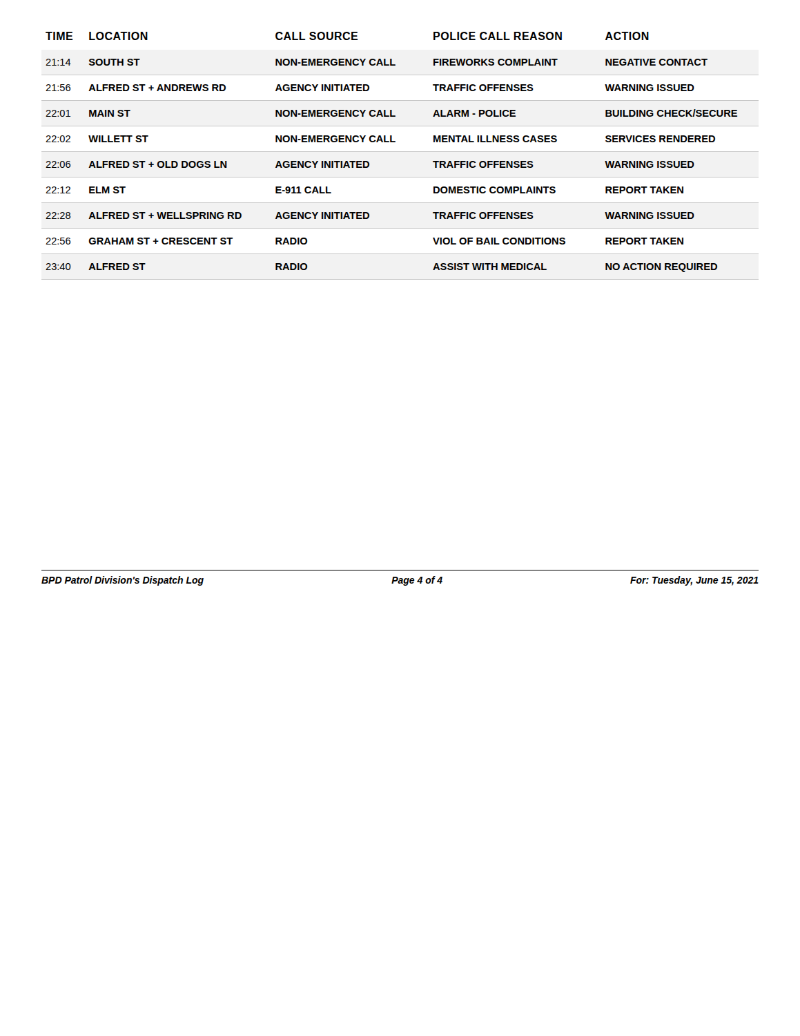| TIME | LOCATION | CALL SOURCE | POLICE CALL REASON | ACTION |
| --- | --- | --- | --- | --- |
| 21:14 | SOUTH ST | NON-EMERGENCY CALL | FIREWORKS COMPLAINT | NEGATIVE CONTACT |
| 21:56 | ALFRED ST + ANDREWS RD | AGENCY INITIATED | TRAFFIC OFFENSES | WARNING ISSUED |
| 22:01 | MAIN ST | NON-EMERGENCY CALL | ALARM - POLICE | BUILDING CHECK/SECURE |
| 22:02 | WILLETT ST | NON-EMERGENCY CALL | MENTAL ILLNESS CASES | SERVICES RENDERED |
| 22:06 | ALFRED ST + OLD DOGS LN | AGENCY INITIATED | TRAFFIC OFFENSES | WARNING ISSUED |
| 22:12 | ELM ST | E-911 CALL | DOMESTIC COMPLAINTS | REPORT TAKEN |
| 22:28 | ALFRED ST + WELLSPRING RD | AGENCY INITIATED | TRAFFIC OFFENSES | WARNING ISSUED |
| 22:56 | GRAHAM ST + CRESCENT ST | RADIO | VIOL OF BAIL CONDITIONS | REPORT TAKEN |
| 23:40 | ALFRED ST | RADIO | ASSIST WITH MEDICAL | NO ACTION REQUIRED |
BPD Patrol Division's Dispatch Log
Page 4 of 4
For: Tuesday, June 15, 2021